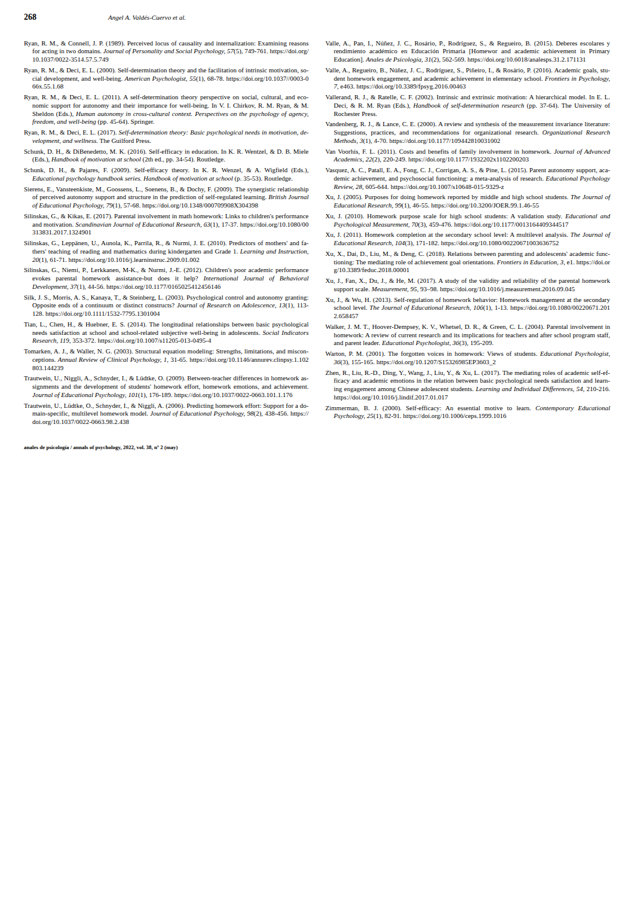268 Angel A. Valdés-Cuervo et al.
Ryan, R. M., & Connell, J. P. (1989). Perceived locus of causality and internalization: Examining reasons for acting in two domains. Journal of Personality and Social Psychology, 57(5), 749-761. https://doi.org/10.1037/0022-3514.57.5.749
Ryan, R. M., & Deci, E. L. (2000). Self-determination theory and the facilitation of intrinsic motivation, social development, and well-being. American Psychologist, 55(1), 68-78. https://doi.org/10.1037//0003-066x.55.1.68
Ryan, R. M., & Deci, E. L. (2011). A self-determination theory perspective on social, cultural, and economic support for autonomy and their importance for well-being. In V. I. Chirkov, R. M. Ryan, & M. Sheldon (Eds.), Human autonomy in cross-cultural context. Perspectives on the psychology of agency, freedom, and well-being (pp. 45-64). Springer.
Ryan, R. M., & Deci, E. L. (2017). Self-determination theory: Basic psychological needs in motivation, development, and wellness. The Guilford Press.
Schunk, D. H., & DiBenedetto, M. K. (2016). Self-efficacy in education. In K. R. Wentzel, & D. B. Miele (Eds.), Handbook of motivation at school (2th ed., pp. 34-54). Routledge.
Schunk, D. H., & Pajares, F. (2009). Self-efficacy theory. In K. R. Wenzel, & A. Wigfield (Eds.), Educational psychology handbook series. Handbook of motivation at school (p. 35-53). Routledge.
Sierens, E., Vansteenkiste, M., Goossens, L., Soenens, B., & Dochy, F. (2009). The synergistic relationship of perceived autonomy support and structure in the prediction of self-regulated learning. British Journal of Educational Psychology, 79(1), 57-68. https://doi.org/10.1348/000709908X304398
Silinskas, G., & Kikas, E. (2017). Parental involvement in math homework: Links to children's performance and motivation. Scandinavian Journal of Educational Research, 63(1), 17-37. https://doi.org/10.1080/00313831.2017.1324901
Silinskas, G., Leppänen, U., Aunola, K., Parrila, R., & Nurmi, J. E. (2010). Predictors of mothers' and fathers' teaching of reading and mathematics during kindergarten and Grade 1. Learning and Instruction, 20(1), 61-71. https://doi.org/10.1016/j.learninstruc.2009.01.002
Silinskas, G., Niemi, P., Lerkkanen, M-K., & Nurmi, J.-E. (2012). Children's poor academic performance evokes parental homework assistance-but does it help? International Journal of Behavioral Development, 37(1), 44-56. https://doi.org/10.1177/0165025412456146
Silk, J. S., Morris, A. S., Kanaya, T., & Steinberg, L. (2003). Psychological control and autonomy granting: Opposite ends of a continuum or distinct constructs? Journal of Research on Adolescence, 13(1), 113-128. https://doi.org/10.1111/1532-7795.1301004
Tian, L., Chen, H., & Huebner, E. S. (2014). The longitudinal relationships between basic psychological needs satisfaction at school and school-related subjective well-being in adolescents. Social Indicators Research, 119, 353-372. https://doi.org/10.1007/s11205-013-0495-4
Tomarken, A. J., & Waller, N. G. (2003). Structural equation modeling: Strengths, limitations, and misconceptions. Annual Review of Clinical Psychology, 1, 31-65. https://doi.org/10.1146/annurev.clinpsy.1.102803.144239
Trautwein, U., Niggli, A., Schnyder, I., & Lüdtke, O. (2009). Between-teacher differences in homework assignments and the development of students' homework effort, homework emotions, and achievement. Journal of Educational Psychology, 101(1), 176-189. https://doi.org/10.1037/0022-0663.101.1.176
Trautwein, U., Lüdtke, O., Schnyder, I., & Niggli, A. (2006). Predicting homework effort: Support for a domain-specific, multilevel homework model. Journal of Educational Psychology, 98(2), 438-456. https://doi.org/10.1037/0022-0663.98.2.438
Valle, A., Pan, I., Núñez, J. C., Rosário, P., Rodríguez, S., & Regueiro, B. (2015). Deberes escolares y rendimiento académico en Educación Primaria [Homewor and academic achievement in Primary Education]. Anales de Psicología, 31(2), 562-569. https://doi.org/10.6018/analesps.31.2.171131
Valle, A., Regueiro, B., Núñez, J. C., Rodríguez, S., Piñeiro, I., & Rosário, P. (2016). Academic goals, student homework engagement, and academic achievement in elementary school. Frontiers in Psychology, 7, e463. https://doi.org/10.3389/fpsyg.2016.00463
Vallerand, R. J., & Ratelle, C. F. (2002). Intrinsic and extrinsic motivation: A hierarchical model. In E. L. Deci, & R. M. Ryan (Eds.), Handbook of self-determination research (pp. 37-64). The University of Rochester Press.
Vandenberg, R. J., & Lance, C. E. (2000). A review and synthesis of the measurement invariance literature: Suggestions, practices, and recommendations for organizational research. Organizational Research Methods, 3(1), 4-70. https://doi.org/10.1177/109442810031002
Van Voorhis, F. L. (2011). Costs and benefits of family involvement in homework. Journal of Advanced Academics, 22(2), 220-249. https://doi.org/10.1177/1932202x1102200203
Vasquez, A. C., Patall, E. A., Fong, C. J., Corrigan, A. S., & Pine, L. (2015). Parent autonomy support, academic achievement, and psychosocial functioning: a meta-analysis of research. Educational Psychology Review, 28, 605-644. https://doi.org/10.1007/s10648-015-9329-z
Xu, J. (2005). Purposes for doing homework reported by middle and high school students. The Journal of Educational Research, 99(1), 46-55. https://doi.org/10.3200/JOER.99.1.46-55
Xu, J. (2010). Homework purpose scale for high school students: A validation study. Educational and Psychological Measurement, 70(3), 459-476. https://doi.org/10.1177/0013164409344517
Xu, J. (2011). Homework completion at the secondary school level: A multilevel analysis. The Journal of Educational Research, 104(3), 171-182. https://doi.org/10.1080/00220671003636752
Xu, X., Dai, D., Liu, M., & Deng, C. (2018). Relations between parenting and adolescents' academic functioning: The mediating role of achievement goal orientations. Frontiers in Education, 3, e1. https://doi.org/10.3389/feduc.2018.00001
Xu, J., Fan, X., Du, J., & He, M. (2017). A study of the validity and reliability of the parental homework support scale. Measurement, 95, 93–98. https://doi.org/10.1016/j.measurement.2016.09.045
Xu, J., & Wu, H. (2013). Self-regulation of homework behavior: Homework management at the secondary school level. The Journal of Educational Research, 106(1), 1-13. https://doi.org/10.1080/00220671.2012.658457
Walker, J. M. T., Hoover-Dempsey, K. V., Whetsel, D. R., & Green, C. L. (2004). Parental involvement in homework: A review of current research and its implications for teachers and after school program staff, and parent leader. Educational Psychologist, 36(3), 195-209.
Warton, P. M. (2001). The forgotten voices in homework: Views of students. Educational Psychologist, 36(3), 155-165. https://doi.org/10.1207/S15326985EP3603_2
Zhen, R., Liu, R.-D., Ding, Y., Wang, J., Liu, Y., & Xu, L. (2017). The mediating roles of academic self-efficacy and academic emotions in the relation between basic psychological needs satisfaction and learning engagement among Chinese adolescent students. Learning and Individual Differences, 54, 210-216. https://doi.org/10.1016/j.lindif.2017.01.017
Zimmerman, B. J. (2000). Self-efficacy: An essential motive to learn. Contemporary Educational Psychology, 25(1), 82-91. https://doi.org/10.1006/ceps.1999.1016
anales de psicología / annals of psychology, 2022, vol. 38, nº 2 (may)